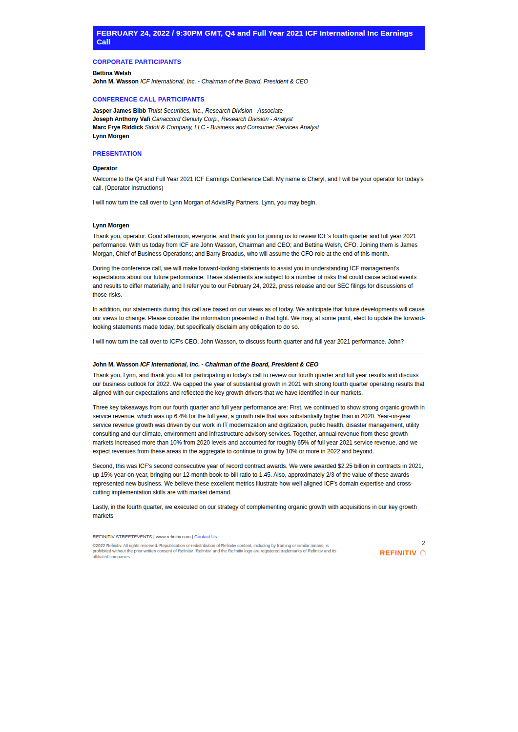FEBRUARY 24, 2022 / 9:30PM GMT, Q4 and Full Year 2021 ICF International Inc Earnings Call
CORPORATE PARTICIPANTS
Bettina Welsh
John M. Wasson ICF International, Inc. - Chairman of the Board, President & CEO
CONFERENCE CALL PARTICIPANTS
Jasper James Bibb Truist Securities, Inc., Research Division - Associate
Joseph Anthony Vafi Canaccord Genuity Corp., Research Division - Analyst
Marc Frye Riddick Sidoti & Company, LLC - Business and Consumer Services Analyst
Lynn Morgen
PRESENTATION
Operator
Welcome to the Q4 and Full Year 2021 ICF Earnings Conference Call. My name is Cheryl, and I will be your operator for today's call. (Operator Instructions)
I will now turn the call over to Lynn Morgan of AdvisIRy Partners. Lynn, you may begin.
Lynn Morgen
Thank you, operator. Good afternoon, everyone, and thank you for joining us to review ICF's fourth quarter and full year 2021 performance. With us today from ICF are John Wasson, Chairman and CEO; and Bettina Welsh, CFO. Joining them is James Morgan, Chief of Business Operations; and Barry Broadus, who will assume the CFO role at the end of this month.
During the conference call, we will make forward-looking statements to assist you in understanding ICF management's expectations about our future performance. These statements are subject to a number of risks that could cause actual events and results to differ materially, and I refer you to our February 24, 2022, press release and our SEC filings for discussions of those risks.
In addition, our statements during this call are based on our views as of today. We anticipate that future developments will cause our views to change. Please consider the information presented in that light. We may, at some point, elect to update the forward-looking statements made today, but specifically disclaim any obligation to do so.
I will now turn the call over to ICF's CEO, John Wasson, to discuss fourth quarter and full year 2021 performance. John?
John M. Wasson ICF International, Inc. - Chairman of the Board, President & CEO
Thank you, Lynn, and thank you all for participating in today's call to review our fourth quarter and full year results and discuss our business outlook for 2022. We capped the year of substantial growth in 2021 with strong fourth quarter operating results that aligned with our expectations and reflected the key growth drivers that we have identified in our markets.
Three key takeaways from our fourth quarter and full year performance are: First, we continued to show strong organic growth in service revenue, which was up 6.4% for the full year, a growth rate that was substantially higher than in 2020. Year-on-year service revenue growth was driven by our work in IT modernization and digitization, public health, disaster management, utility consulting and our climate, environment and infrastructure advisory services. Together, annual revenue from these growth markets increased more than 10% from 2020 levels and accounted for roughly 65% of full year 2021 service revenue, and we expect revenues from these areas in the aggregate to continue to grow by 10% or more in 2022 and beyond.
Second, this was ICF's second consecutive year of record contract awards. We were awarded $2.25 billion in contracts in 2021, up 15% year-on-year, bringing our 12-month book-to-bill ratio to 1.45. Also, approximately 2/3 of the value of these awards represented new business. We believe these excellent metrics illustrate how well aligned ICF's domain expertise and cross-cutting implementation skills are with market demand.
Lastly, in the fourth quarter, we executed on our strategy of complementing organic growth with acquisitions in our key growth markets
REFINITIV STREETEVENTS | www.refinitiv.com | Contact Us
©2022 Refinitiv. All rights reserved. Republication or redistribution of Refinitiv content, including by framing or similar means, is prohibited without the prior written consent of Refinitiv. 'Refinitiv' and the Refinitiv logo are registered trademarks of Refinitiv and its affiliated companies.
2
REFINITIV⌂